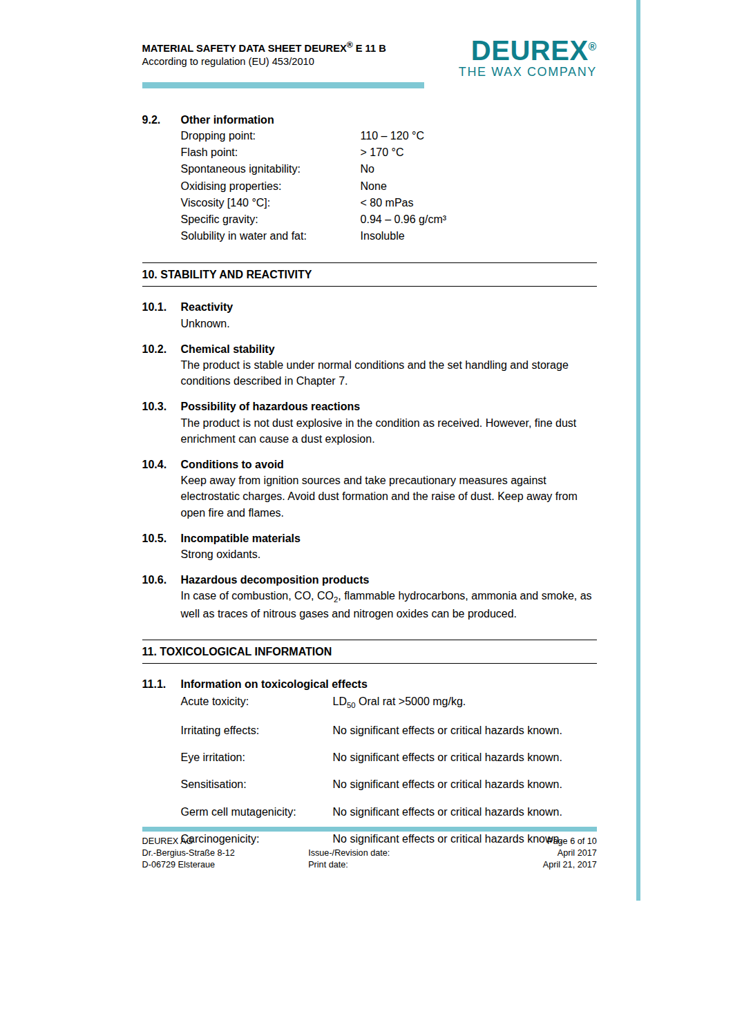MATERIAL SAFETY DATA SHEET DEUREX® E 11 B
According to regulation (EU) 453/2010
DEUREX®
THE WAX COMPANY
9.2. Other information
| Dropping point: | 110 – 120 °C |
| Flash point: | > 170 °C |
| Spontaneous ignitability: | No |
| Oxidising properties: | None |
| Viscosity [140 °C]: | < 80 mPas |
| Specific gravity: | 0.94 – 0.96 g/cm³ |
| Solubility in water and fat: | Insoluble |
10. STABILITY AND REACTIVITY
10.1. Reactivity
Unknown.
10.2. Chemical stability
The product is stable under normal conditions and the set handling and storage conditions described in Chapter 7.
10.3. Possibility of hazardous reactions
The product is not dust explosive in the condition as received. However, fine dust enrichment can cause a dust explosion.
10.4. Conditions to avoid
Keep away from ignition sources and take precautionary measures against electrostatic charges. Avoid dust formation and the raise of dust. Keep away from open fire and flames.
10.5. Incompatible materials
Strong oxidants.
10.6. Hazardous decomposition products
In case of combustion, CO, CO2, flammable hydrocarbons, ammonia and smoke, as well as traces of nitrous gases and nitrogen oxides can be produced.
11. TOXICOLOGICAL INFORMATION
11.1. Information on toxicological effects
| Acute toxicity: | LD 50 Oral rat >5000 mg/kg. |
| Irritating effects: | No significant effects or critical hazards known. |
| Eye irritation: | No significant effects or critical hazards known. |
| Sensitisation: | No significant effects or critical hazards known. |
| Germ cell mutagenicity: | No significant effects or critical hazards known. |
| Carcinogenicity: | No significant effects or critical hazards known. |
DEUREX AG
Dr.-Bergius-Straße 8-12
D-06729 Elsteraue
Issue-/Revision date:
Print date:
Page 6 of 10
April 2017
April 21, 2017